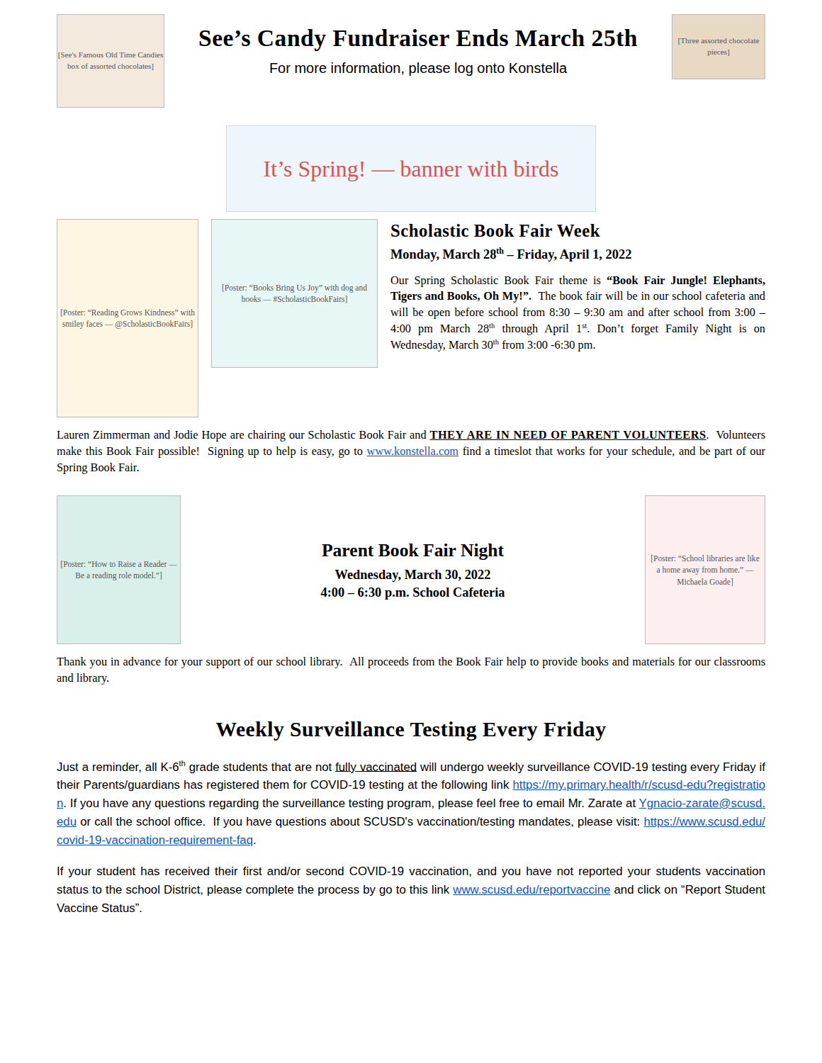[See's Famous Old Time Candies box of assorted chocolates]
See’s Candy Fundraiser Ends March 25th
For more information, please log onto Konstella
[Three assorted chocolate pieces]
It’s Spring! — banner with birds
[Poster: “Reading Grows Kindness” with smiley faces — @ScholasticBookFairs]
[Poster: “Books Bring Us Joy” with dog and books — #ScholasticBookFairs]
Scholastic Book Fair Week
Monday, March 28th – Friday, April 1, 2022
Our Spring Scholastic Book Fair theme is “Book Fair Jungle! Elephants, Tigers and Books, Oh My!”. The book fair will be in our school cafeteria and will be open before school from 8:30 – 9:30 am and after school from 3:00 – 4:00 pm March 28th through April 1st. Don’t forget Family Night is on Wednesday, March 30th from 3:00 -6:30 pm.
Lauren Zimmerman and Jodie Hope are chairing our Scholastic Book Fair and THEY ARE IN NEED OF PARENT VOLUNTEERS. Volunteers make this Book Fair possible! Signing up to help is easy, go to www.konstella.com find a timeslot that works for your schedule, and be part of our Spring Book Fair.
[Poster: “How to Raise a Reader — Be a reading role model.”]
Parent Book Fair Night
Wednesday, March 30, 2022
4:00 – 6:30 p.m. School Cafeteria
[Poster: “School libraries are like a home away from home.” — Michaela Goade]
Thank you in advance for your support of our school library. All proceeds from the Book Fair help to provide books and materials for our classrooms and library.
Weekly Surveillance Testing Every Friday
Just a reminder, all K-6th grade students that are not fully vaccinated will undergo weekly surveillance COVID-19 testing every Friday if their Parents/guardians has registered them for COVID-19 testing at the following link https://my.primary.health/r/scusd-edu?registration. If you have any questions regarding the surveillance testing program, please feel free to email Mr. Zarate at Ygnacio-zarate@scusd.edu or call the school office. If you have questions about SCUSD's vaccination/testing mandates, please visit: https://www.scusd.edu/covid-19-vaccination-requirement-faq.
If your student has received their first and/or second COVID-19 vaccination, and you have not reported your students vaccination status to the school District, please complete the process by go to this link www.scusd.edu/reportvaccine and click on “Report Student Vaccine Status”.